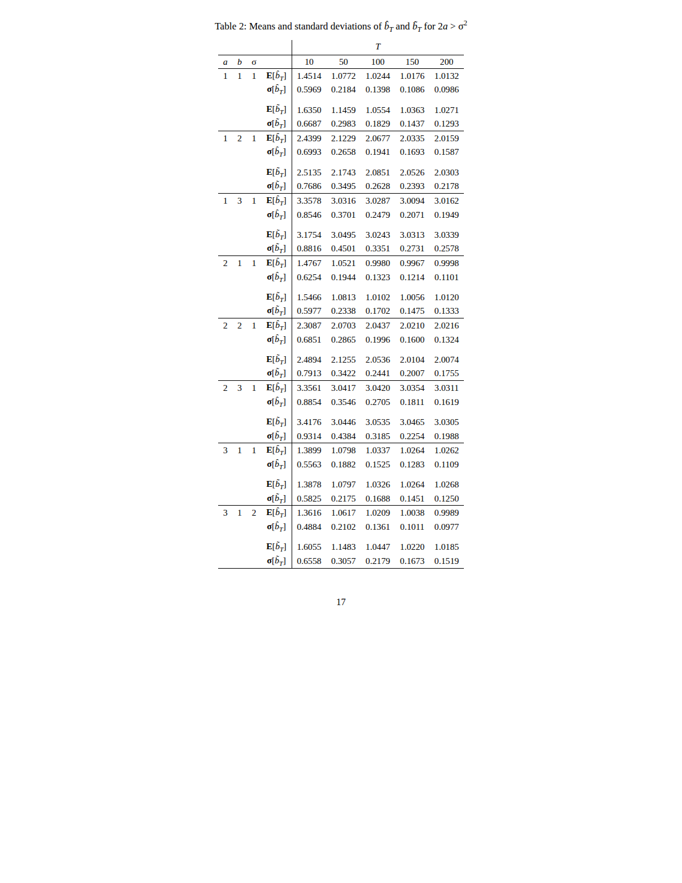Table 2: Means and standard deviations of b̂T and b̃T for 2a > σ2
| | | | | T |
| a | b | σ | | 10 | 50 | 100 | 150 | 200 |
| 1 | 1 | 1 | E [ b̂ T ] | 1.4514 | 1.0772 | 1.0244 | 1.0176 | 1.0132 |
| | | | σ [ b̂ T ] | 0.5969 | 0.2184 | 0.1398 | 0.1086 | 0.0986 |
| | | | E [ b̃ T ] | 1.6350 | 1.1459 | 1.0554 | 1.0363 | 1.0271 |
| | | | σ [ b̃ T ] | 0.6687 | 0.2983 | 0.1829 | 0.1437 | 0.1293 |
| 1 | 2 | 1 | E [ b̂ T ] | 2.4399 | 2.1229 | 2.0677 | 2.0335 | 2.0159 |
| | | | σ [ b̂ T ] | 0.6993 | 0.2658 | 0.1941 | 0.1693 | 0.1587 |
| | | | E [ b̃ T ] | 2.5135 | 2.1743 | 2.0851 | 2.0526 | 2.0303 |
| | | | σ [ b̃ T ] | 0.7686 | 0.3495 | 0.2628 | 0.2393 | 0.2178 |
| 1 | 3 | 1 | E [ b̂ T ] | 3.3578 | 3.0316 | 3.0287 | 3.0094 | 3.0162 |
| | | | σ [ b̂ T ] | 0.8546 | 0.3701 | 0.2479 | 0.2071 | 0.1949 |
| | | | E [ b̃ T ] | 3.1754 | 3.0495 | 3.0243 | 3.0313 | 3.0339 |
| | | | σ [ b̃ T ] | 0.8816 | 0.4501 | 0.3351 | 0.2731 | 0.2578 |
| 2 | 1 | 1 | E [ b̂ T ] | 1.4767 | 1.0521 | 0.9980 | 0.9967 | 0.9998 |
| | | | σ [ b̂ T ] | 0.6254 | 0.1944 | 0.1323 | 0.1214 | 0.1101 |
| | | | E [ b̃ T ] | 1.5466 | 1.0813 | 1.0102 | 1.0056 | 1.0120 |
| | | | σ [ b̃ T ] | 0.5977 | 0.2338 | 0.1702 | 0.1475 | 0.1333 |
| 2 | 2 | 1 | E [ b̂ T ] | 2.3087 | 2.0703 | 2.0437 | 2.0210 | 2.0216 |
| | | | σ [ b̂ T ] | 0.6851 | 0.2865 | 0.1996 | 0.1600 | 0.1324 |
| | | | E [ b̃ T ] | 2.4894 | 2.1255 | 2.0536 | 2.0104 | 2.0074 |
| | | | σ [ b̃ T ] | 0.7913 | 0.3422 | 0.2441 | 0.2007 | 0.1755 |
| 2 | 3 | 1 | E [ b̂ T ] | 3.3561 | 3.0417 | 3.0420 | 3.0354 | 3.0311 |
| | | | σ [ b̂ T ] | 0.8854 | 0.3546 | 0.2705 | 0.1811 | 0.1619 |
| | | | E [ b̃ T ] | 3.4176 | 3.0446 | 3.0535 | 3.0465 | 3.0305 |
| | | | σ [ b̃ T ] | 0.9314 | 0.4384 | 0.3185 | 0.2254 | 0.1988 |
| 3 | 1 | 1 | E [ b̂ T ] | 1.3899 | 1.0798 | 1.0337 | 1.0264 | 1.0262 |
| | | | σ [ b̂ T ] | 0.5563 | 0.1882 | 0.1525 | 0.1283 | 0.1109 |
| | | | E [ b̃ T ] | 1.3878 | 1.0797 | 1.0326 | 1.0264 | 1.0268 |
| | | | σ [ b̃ T ] | 0.5825 | 0.2175 | 0.1688 | 0.1451 | 0.1250 |
| 3 | 1 | 2 | E [ b̂ T ] | 1.3616 | 1.0617 | 1.0209 | 1.0038 | 0.9989 |
| | | | σ [ b̂ T ] | 0.4884 | 0.2102 | 0.1361 | 0.1011 | 0.0977 |
| | | | E [ b̃ T ] | 1.6055 | 1.1483 | 1.0447 | 1.0220 | 1.0185 |
| | | | σ [ b̃ T ] | 0.6558 | 0.3057 | 0.2179 | 0.1673 | 0.1519 |
17